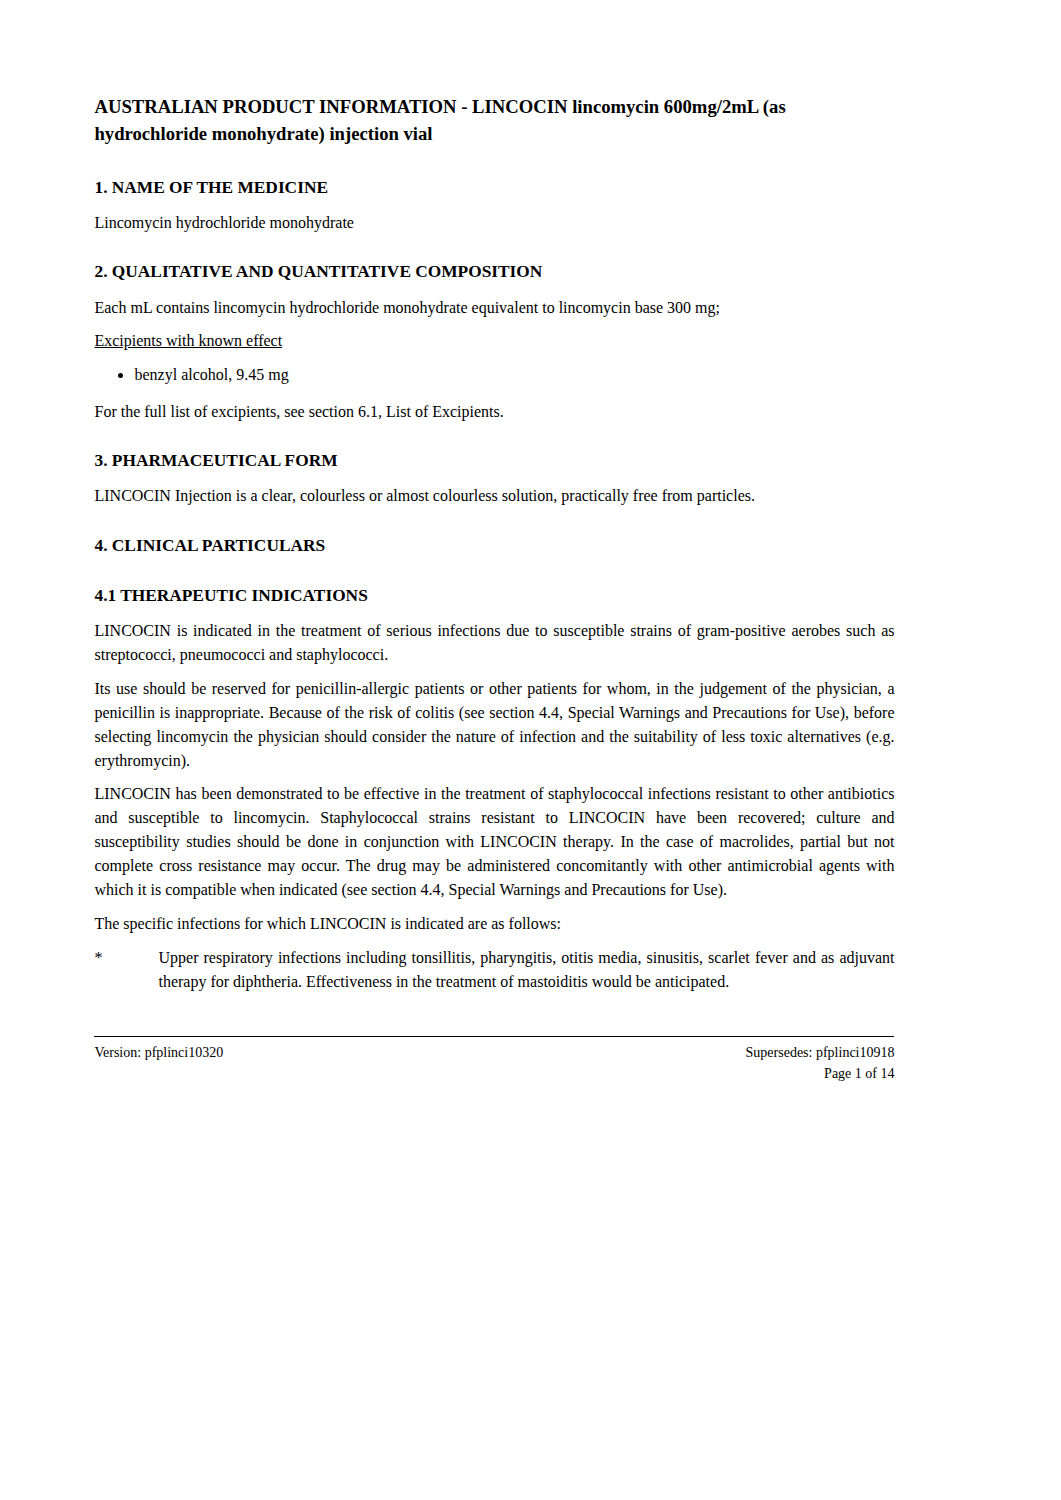AUSTRALIAN PRODUCT INFORMATION - LINCOCIN lincomycin 600mg/2mL (as hydrochloride monohydrate) injection vial
1. NAME OF THE MEDICINE
Lincomycin hydrochloride monohydrate
2. QUALITATIVE AND QUANTITATIVE COMPOSITION
Each mL contains lincomycin hydrochloride monohydrate equivalent to lincomycin base 300 mg;
Excipients with known effect
benzyl alcohol, 9.45 mg
For the full list of excipients, see section 6.1, List of Excipients.
3. PHARMACEUTICAL FORM
LINCOCIN Injection is a clear, colourless or almost colourless solution, practically free from particles.
4. CLINICAL PARTICULARS
4.1 THERAPEUTIC INDICATIONS
LINCOCIN is indicated in the treatment of serious infections due to susceptible strains of gram-positive aerobes such as streptococci, pneumococci and staphylococci.
Its use should be reserved for penicillin-allergic patients or other patients for whom, in the judgement of the physician, a penicillin is inappropriate. Because of the risk of colitis (see section 4.4, Special Warnings and Precautions for Use), before selecting lincomycin the physician should consider the nature of infection and the suitability of less toxic alternatives (e.g. erythromycin).
LINCOCIN has been demonstrated to be effective in the treatment of staphylococcal infections resistant to other antibiotics and susceptible to lincomycin. Staphylococcal strains resistant to LINCOCIN have been recovered; culture and susceptibility studies should be done in conjunction with LINCOCIN therapy. In the case of macrolides, partial but not complete cross resistance may occur. The drug may be administered concomitantly with other antimicrobial agents with which it is compatible when indicated (see section 4.4, Special Warnings and Precautions for Use).
The specific infections for which LINCOCIN is indicated are as follows:
*
Upper respiratory infections including tonsillitis, pharyngitis, otitis media, sinusitis, scarlet fever and as adjuvant therapy for diphtheria. Effectiveness in the treatment of mastoiditis would be anticipated.
Version: pfplinci10320
Supersedes: pfplinci10918
Page 1 of 14